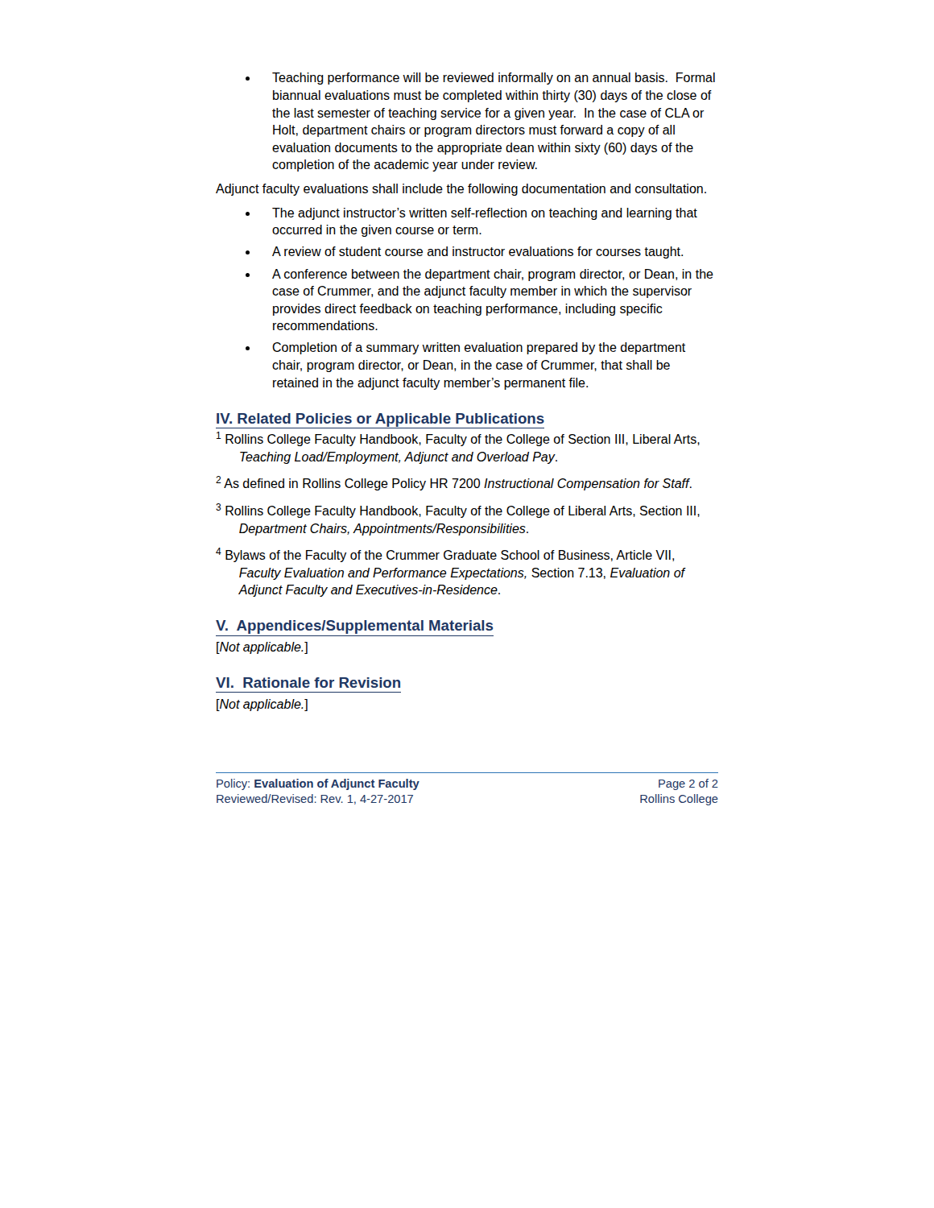Teaching performance will be reviewed informally on an annual basis. Formal biannual evaluations must be completed within thirty (30) days of the close of the last semester of teaching service for a given year. In the case of CLA or Holt, department chairs or program directors must forward a copy of all evaluation documents to the appropriate dean within sixty (60) days of the completion of the academic year under review.
Adjunct faculty evaluations shall include the following documentation and consultation.
The adjunct instructor’s written self-reflection on teaching and learning that occurred in the given course or term.
A review of student course and instructor evaluations for courses taught.
A conference between the department chair, program director, or Dean, in the case of Crummer, and the adjunct faculty member in which the supervisor provides direct feedback on teaching performance, including specific recommendations.
Completion of a summary written evaluation prepared by the department chair, program director, or Dean, in the case of Crummer, that shall be retained in the adjunct faculty member’s permanent file.
IV. Related Policies or Applicable Publications
1 Rollins College Faculty Handbook, Faculty of the College of Section III, Liberal Arts, Teaching Load/Employment, Adjunct and Overload Pay.
2 As defined in Rollins College Policy HR 7200 Instructional Compensation for Staff.
3 Rollins College Faculty Handbook, Faculty of the College of Liberal Arts, Section III, Department Chairs, Appointments/Responsibilities.
4 Bylaws of the Faculty of the Crummer Graduate School of Business, Article VII, Faculty Evaluation and Performance Expectations, Section 7.13, Evaluation of Adjunct Faculty and Executives-in-Residence.
V. Appendices/Supplemental Materials
[Not applicable.]
VI. Rationale for Revision
[Not applicable.]
Policy: Evaluation of Adjunct Faculty
Reviewed/Revised: Rev. 1, 4-27-2017
Page 2 of 2
Rollins College